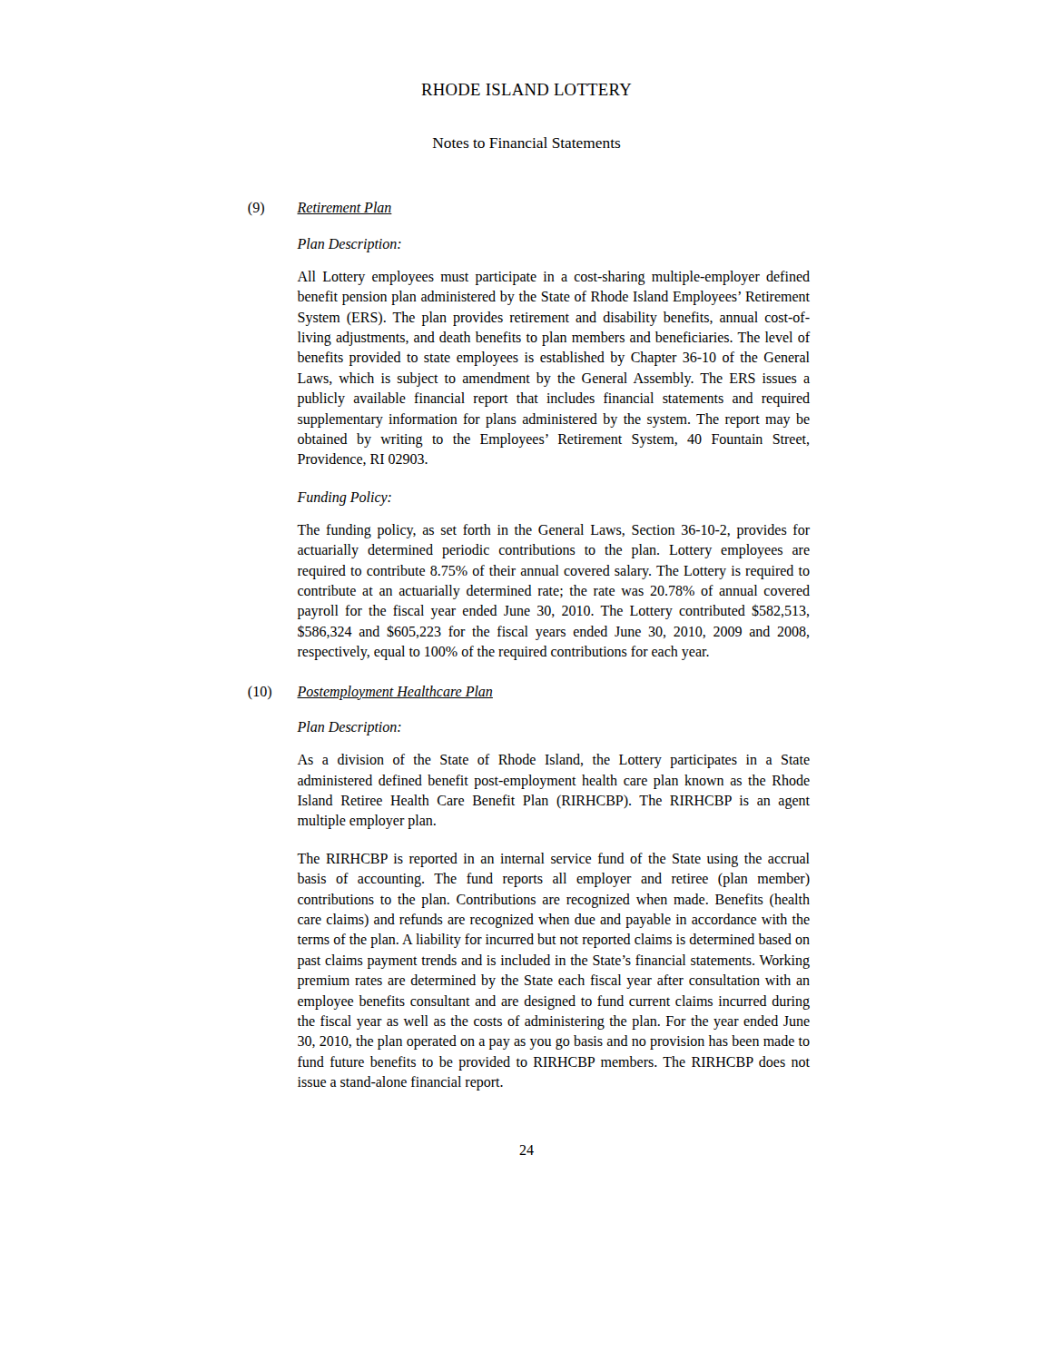RHODE ISLAND LOTTERY
Notes to Financial Statements
(9)
Retirement Plan
Plan Description:
All Lottery employees must participate in a cost-sharing multiple-employer defined benefit pension plan administered by the State of Rhode Island Employees’ Retirement System (ERS). The plan provides retirement and disability benefits, annual cost-of-living adjustments, and death benefits to plan members and beneficiaries. The level of benefits provided to state employees is established by Chapter 36-10 of the General Laws, which is subject to amendment by the General Assembly. The ERS issues a publicly available financial report that includes financial statements and required supplementary information for plans administered by the system. The report may be obtained by writing to the Employees’ Retirement System, 40 Fountain Street, Providence, RI 02903.
Funding Policy:
The funding policy, as set forth in the General Laws, Section 36-10-2, provides for actuarially determined periodic contributions to the plan. Lottery employees are required to contribute 8.75% of their annual covered salary. The Lottery is required to contribute at an actuarially determined rate; the rate was 20.78% of annual covered payroll for the fiscal year ended June 30, 2010. The Lottery contributed $582,513, $586,324 and $605,223 for the fiscal years ended June 30, 2010, 2009 and 2008, respectively, equal to 100% of the required contributions for each year.
(10)
Postemployment Healthcare Plan
Plan Description:
As a division of the State of Rhode Island, the Lottery participates in a State administered defined benefit post-employment health care plan known as the Rhode Island Retiree Health Care Benefit Plan (RIRHCBP). The RIRHCBP is an agent multiple employer plan.
The RIRHCBP is reported in an internal service fund of the State using the accrual basis of accounting. The fund reports all employer and retiree (plan member) contributions to the plan. Contributions are recognized when made. Benefits (health care claims) and refunds are recognized when due and payable in accordance with the terms of the plan. A liability for incurred but not reported claims is determined based on past claims payment trends and is included in the State’s financial statements. Working premium rates are determined by the State each fiscal year after consultation with an employee benefits consultant and are designed to fund current claims incurred during the fiscal year as well as the costs of administering the plan. For the year ended June 30, 2010, the plan operated on a pay as you go basis and no provision has been made to fund future benefits to be provided to RIRHCBP members. The RIRHCBP does not issue a stand-alone financial report.
24